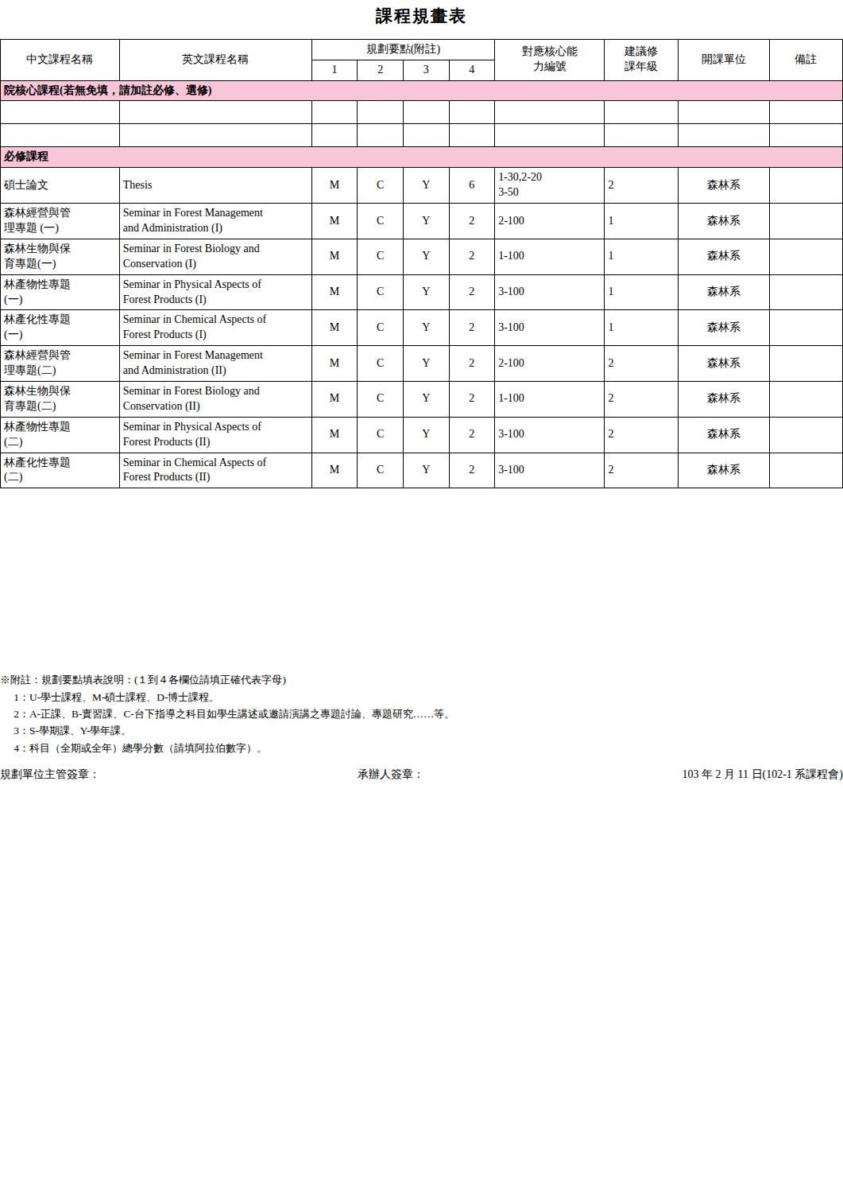課程規畫表
| 中文課程名稱 | 英文課程名稱 | 規劃要點(附註) | 對應核心能 力編號 | 建議修 課年級 | 開課單位 | 備註 |
| --- | --- | --- | --- | --- | --- | --- |
| 1 | 2 | 3 | 4 |
| 院核心課程(若無免填，請加註必修、選修) |
| 必修課程 |
| 碩士論文 | Thesis | M | C | Y | 6 | 1-30,2-20 3-50 | 2 | 森林系 | |
| 森林經營與管 理專題 (一) | Seminar in Forest Management and Administration (I) | M | C | Y | 2 | 2-100 | 1 | 森林系 | |
| 森林生物與保 育專題(一) | Seminar in Forest Biology and Conservation (I) | M | C | Y | 2 | 1-100 | 1 | 森林系 | |
| 林產物性專題 (一) | Seminar in Physical Aspects of Forest Products (I) | M | C | Y | 2 | 3-100 | 1 | 森林系 | |
| 林產化性專題 (一) | Seminar in Chemical Aspects of Forest Products (I) | M | C | Y | 2 | 3-100 | 1 | 森林系 | |
| 森林經營與管 理專題(二) | Seminar in Forest Management and Administration (II) | M | C | Y | 2 | 2-100 | 2 | 森林系 | |
| 森林生物與保 育專題(二) | Seminar in Forest Biology and Conservation (II) | M | C | Y | 2 | 1-100 | 2 | 森林系 | |
| 林產物性專題 (二) | Seminar in Physical Aspects of Forest Products (II) | M | C | Y | 2 | 3-100 | 2 | 森林系 | |
| 林產化性專題 (二) | Seminar in Chemical Aspects of Forest Products (II) | M | C | Y | 2 | 3-100 | 2 | 森林系 | |
※附註：規劃要點填表說明：(１到４各欄位請填正確代表字母)
1：U-學士課程、M-碩士課程、D-博士課程。
2：A-正課、B-實習課、C-台下指導之科目如學生講述或邀請演講之專題討論、專題研究……等。
3：S-學期課、Y-學年課。
4：科目（全期或全年）總學分數（請填阿拉伯數字）。
規劃單位主管簽章： 承辦人簽章： 103 年 2 月 11 日(102-1 系課程會)